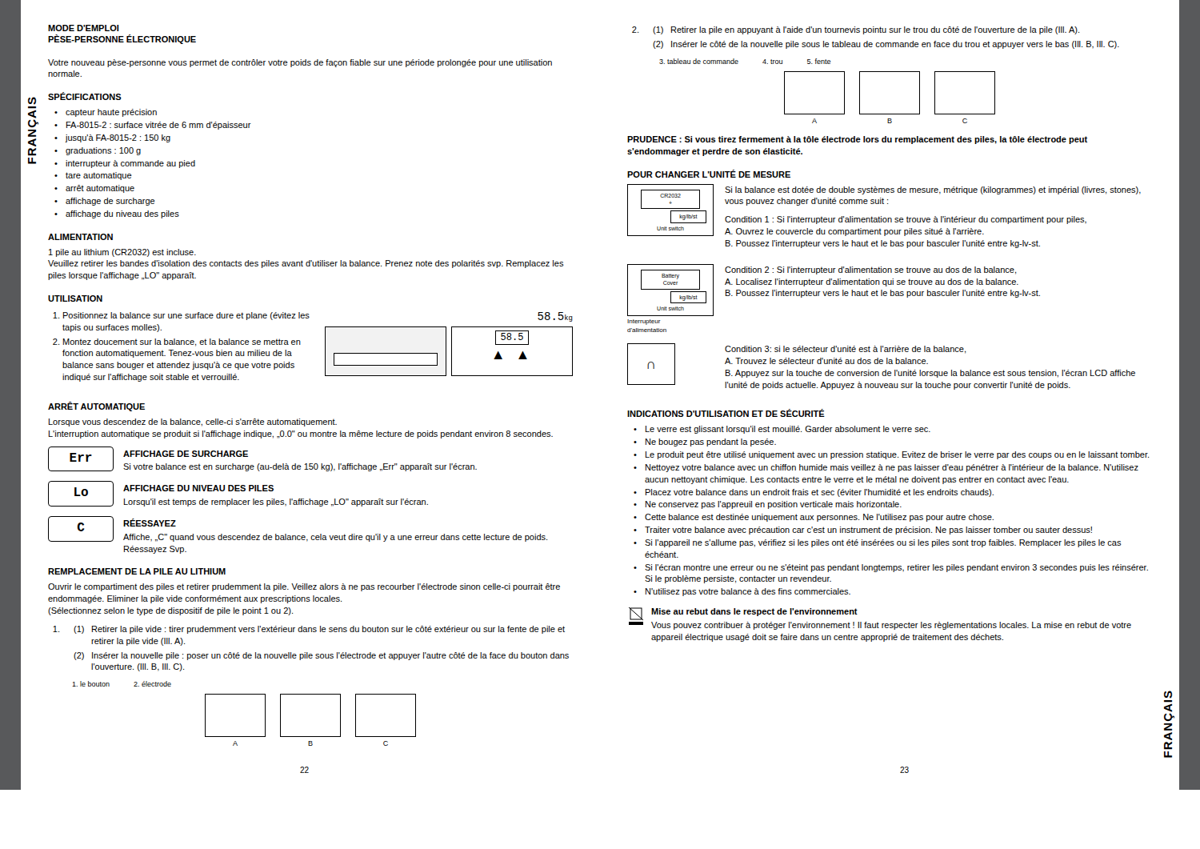FRANÇAIS
MODE D'EMPLOI
PÈSE-PERSONNE ÉLECTRONIQUE
Votre nouveau pèse-personne vous permet de contrôler votre poids de façon fiable sur une période prolongée pour une utilisation normale.
SPÉCIFICATIONS
capteur haute précision
FA-8015-2 : surface vitrée de 6 mm d'épaisseur
jusqu'à FA-8015-2 : 150 kg
graduations : 100 g
interrupteur à commande au pied
tare automatique
arrêt automatique
affichage de surcharge
affichage du niveau des piles
ALIMENTATION
1 pile au lithium (CR2032) est incluse.
Veuillez retirer les bandes d'isolation des contacts des piles avant d'utiliser la balance. Prenez note des polarités svp. Remplacez les piles lorsque l'affichage „LO" apparaît.
UTILISATION
Positionnez la balance sur une surface dure et plane (évitez les tapis ou surfaces molles).
Montez doucement sur la balance, et la balance se mettra en fonction automatiquement. Tenez-vous bien au milieu de la balance sans bouger et attendez jusqu'à ce que votre poids indiqué sur l'affichage soit stable et verrouillé.
58.5kg
58.5
▲ ▲
ARRÊT AUTOMATIQUE
Lorsque vous descendez de la balance, celle-ci s'arrête automatiquement.
L'interruption automatique se produit si l'affichage indique, „0.0" ou montre la même lecture de poids pendant environ 8 secondes.
Err
AFFICHAGE DE SURCHARGE
Si votre balance est en surcharge (au-delà de 150 kg), l'affichage „Err" apparaît sur l'écran.
Lo
AFFICHAGE DU NIVEAU DES PILES
Lorsqu'il est temps de remplacer les piles, l'affichage „LO" apparaît sur l'écran.
C
RÉESSAYEZ
Affiche, „C" quand vous descendez de balance, cela veut dire qu'il y a une erreur dans cette lecture de poids. Réessayez Svp.
REMPLACEMENT DE LA PILE AU LITHIUM
Ouvrir le compartiment des piles et retirer prudemment la pile. Veillez alors à ne pas recourber l'électrode sinon celle-ci pourrait être endommagée. Eliminer la pile vide conformément aux prescriptions locales.
(Sélectionnez selon le type de dispositif de pile le point 1 ou 2).
(1) Retirer la pile vide : tirer prudemment vers l'extérieur dans le sens du bouton sur le côté extérieur ou sur la fente de pile et retirer la pile vide (Ill. A).
(2) Insérer la nouvelle pile : poser un côté de la nouvelle pile sous l'électrode et appuyer l'autre côté de la face du bouton dans l'ouverture. (Ill. B, Ill. C).
1. le bouton 2. électrode
A
B
C
22
FRANÇAIS
(1) Retirer la pile en appuyant à l'aide d'un tournevis pointu sur le trou du côté de l'ouverture de la pile (Ill. A).
(2) Insérer le côté de la nouvelle pile sous le tableau de commande en face du trou et appuyer vers le bas (Ill. B, Ill. C).
3. tableau de commande 4. trou 5. fente
A
B
C
PRUDENCE : Si vous tirez fermement à la tôle électrode lors du remplacement des piles, la tôle électrode peut s'endommager et perdre de son élasticité.
POUR CHANGER L'UNITÉ DE MESURE
CR2032
+
kg/lb/st
Unit switch
Si la balance est dotée de double systèmes de mesure, métrique (kilogrammes) et impérial (livres, stones), vous pouvez changer d'unité comme suit :
Condition 1 : Si l'interrupteur d'alimentation se trouve à l'intérieur du compartiment pour piles,
A. Ouvrez le couvercle du compartiment pour piles situé à l'arrière.
B. Poussez l'interrupteur vers le haut et le bas pour basculer l'unité entre kg-lv-st.
Battery
Cover
kg/lb/st
Unit switch
Interrupteur
d'alimentation
Condition 2 : Si l'interrupteur d'alimentation se trouve au dos de la balance,
A. Localisez l'interrupteur d'alimentation qui se trouve au dos de la balance.
B. Poussez l'interrupteur vers le haut et le bas pour basculer l'unité entre kg-lv-st.
∩
Condition 3: si le sélecteur d'unité est à l'arrière de la balance,
A. Trouvez le sélecteur d'unité au dos de la balance.
B. Appuyez sur la touche de conversion de l'unité lorsque la balance est sous tension, l'écran LCD affiche l'unité de poids actuelle. Appuyez à nouveau sur la touche pour convertir l'unité de poids.
INDICATIONS D'UTILISATION ET DE SÉCURITÉ
Le verre est glissant lorsqu'il est mouillé. Garder absolument le verre sec.
Ne bougez pas pendant la pesée.
Le produit peut être utilisé uniquement avec un pression statique. Evitez de briser le verre par des coups ou en le laissant tomber.
Nettoyez votre balance avec un chiffon humide mais veillez à ne pas laisser d'eau pénétrer à l'intérieur de la balance. N'utilisez aucun nettoyant chimique. Les contacts entre le verre et le métal ne doivent pas entrer en contact avec l'eau.
Placez votre balance dans un endroit frais et sec (éviter l'humidité et les endroits chauds).
Ne conservez pas l'appreuil en position verticale mais horizontale.
Cette balance est destinée uniquement aux personnes. Ne l'utilisez pas pour autre chose.
Traiter votre balance avec précaution car c'est un instrument de précision. Ne pas laisser tomber ou sauter dessus!
Si l'appareil ne s'allume pas, vérifiez si les piles ont été insérées ou si les piles sont trop faibles. Remplacer les piles le cas échéant.
Si l'écran montre une erreur ou ne s'éteint pas pendant longtemps, retirer les piles pendant environ 3 secondes puis les réinsérer. Si le problème persiste, contacter un revendeur.
N'utilisez pas votre balance à des fins commerciales.
Mise au rebut dans le respect de l'environnement Vous pouvez contribuer à protéger l'environnement ! Il faut respecter les règlementations locales. La mise en rebut de votre appareil électrique usagé doit se faire dans un centre approprié de traitement des déchets.
23